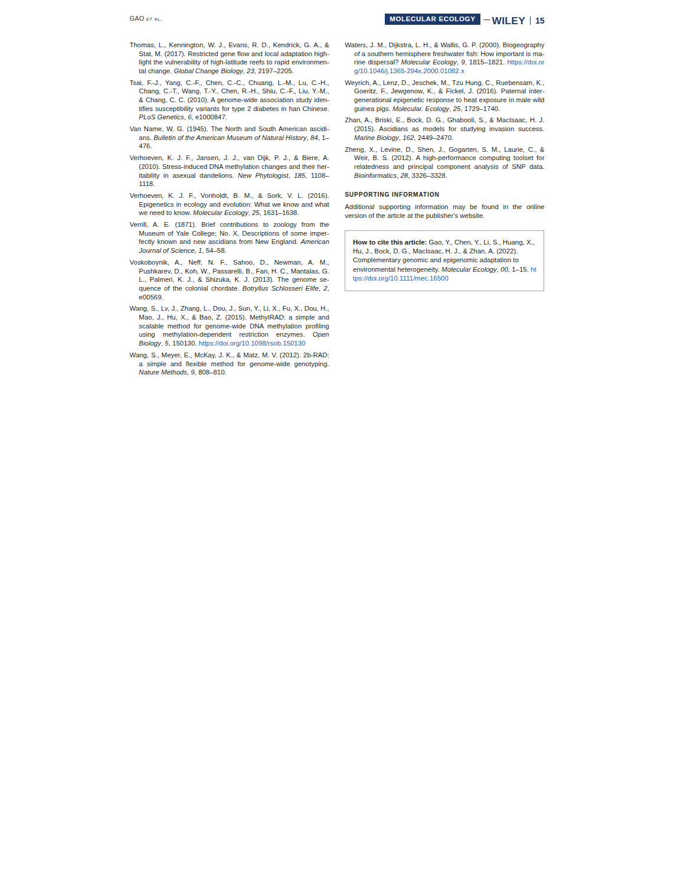GAO et al.
Molecular Ecology
WILEY
15
Thomas, L., Kennington, W. J., Evans, R. D., Kendrick, G. A., & Stat, M. (2017). Restricted gene flow and local adaptation highlight the vulnerability of high-latitude reefs to rapid environmental change. Global Change Biology, 23, 2197–2205.
Tsai, F.-J., Yang, C.-F., Chen, C.-C., Chuang, L.-M., Lu, C.-H., Chang, C.-T., Wang, T.-Y., Chen, R.-H., Shiu, C.-F., Liu, Y.-M., & Chang, C. C. (2010). A genome-wide association study identifies susceptibility variants for type 2 diabetes in han Chinese. PLoS Genetics, 6, e1000847.
Van Name, W. G. (1945). The North and South American ascidians. Bulletin of the American Museum of Natural History, 84, 1–476.
Verhoeven, K. J. F., Jansen, J. J., van Dijk, P. J., & Biere, A. (2010). Stress-induced DNA methylation changes and their heritability in asexual dandelions. New Phytologist, 185, 1108–1118.
Verhoeven, K. J. F., Vonholdt, B. M., & Sork, V. L. (2016). Epigenetics in ecology and evolution: What we know and what we need to know. Molecular Ecology, 25, 1631–1638.
Verrill, A. E. (1871). Brief contributions to zoology from the Museum of Yale College; No. X, Descriptions of some imperfectly known and new ascidians from New England. American Journal of Science, 1, 54–58.
Voskoboynik, A., Neff, N. F., Sahoo, D., Newman, A. M., Pushkarev, D., Koh, W., Passarelli, B., Fan, H. C., Mantalas, G. L., Palmeri, K. J., & Shizuka, K. J. (2013). The genome sequence of the colonial chordate. Botryllus Schlosseri Elife, 2, e00569.
Wang, S., Lv, J., Zhang, L., Dou, J., Sun, Y., Li, X., Fu, X., Dou, H., Mao, J., Hu, X., & Bao, Z. (2015). MethylRAD: a simple and scalable method for genome-wide DNA methylation profiling using methylation-dependent restriction enzymes. Open Biology, 5, 150130. https://doi.org/10.1098/rsob.150130
Wang, S., Meyer, E., McKay, J. K., & Matz, M. V. (2012). 2b-RAD: a simple and flexible method for genome-wide genotyping. Nature Methods, 9, 808–810.
Waters, J. M., Dijkstra, L. H., & Wallis, G. P. (2000). Biogeography of a southern hemisphere freshwater fish: How important is marine dispersal? Molecular Ecology, 9, 1815–1821. https://doi.org/10.1046/j.1365-294x.2000.01082.x
Weyrich, A., Lenz, D., Jeschek, M., Tzu Hung, C., Ruebensam, K., Goeritz, F., Jewgenow, K., & Fickel, J. (2016). Paternal intergenerational epigenetic response to heat exposure in male wild guinea pigs. Molecular. Ecology, 25, 1729–1740.
Zhan, A., Briski, E., Bock, D. G., Ghabooli, S., & MacIsaac, H. J. (2015). Ascidians as models for studying invasion success. Marine Biology, 162, 2449–2470.
Zheng, X., Levine, D., Shen, J., Gogarten, S. M., Laurie, C., & Weir, B. S. (2012). A high-performance computing toolset for relatedness and principal component analysis of SNP data. Bioinformatics, 28, 3326–3328.
Supporting Information
Additional supporting information may be found in the online version of the article at the publisher's website.
How to cite this article: Gao, Y., Chen, Y., Li, S., Huang, X., Hu, J., Bock, D. G., MacIsaac, H. J., & Zhan, A. (2022). Complementary genomic and epigenomic adaptation to environmental heterogeneity. Molecular Ecology, 00, 1–15. https://doi.org/10.1111/mec.16500